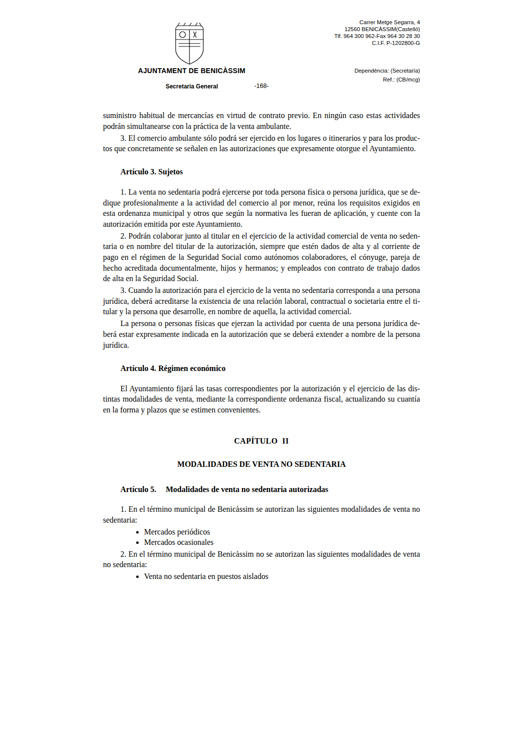AJUNTAMENT DE BENICÀSSIM
Secretaria General
Carrer Metge Segarra, 4
12560 BENICÀSSIM(Castelló)
Tlf. 964 300 962-Fax 964 30 28 30
C.I.F. P-1202800-G
Dependència: (Secretaría)
Ref.: (CB/mcg)
-168-
suministro habitual de mercancías en virtud de contrato previo. En ningún caso estas actividades podrán simultanearse con la práctica de la venta ambulante.
3. El comercio ambulante sólo podrá ser ejercido en los lugares o itinerarios y para los productos que concretamente se señalen en las autorizaciones que expresamente otorgue el Ayuntamiento.
Artículo 3. Sujetos
1. La venta no sedentaria podrá ejercerse por toda persona física o persona jurídica, que se dedique profesionalmente a la actividad del comercio al por menor, reúna los requisitos exigidos en esta ordenanza municipal y otros que según la normativa les fueran de aplicación, y cuente con la autorización emitida por este Ayuntamiento.
2. Podrán colaborar junto al titular en el ejercicio de la actividad comercial de venta no sedentaria o en nombre del titular de la autorización, siempre que estén dados de alta y al corriente de pago en el régimen de la Seguridad Social como autónomos colaboradores, el cónyuge, pareja de hecho acreditada documentalmente, hijos y hermanos; y empleados con contrato de trabajo dados de alta en la Seguridad Social.
3. Cuando la autorización para el ejercicio de la venta no sedentaria corresponda a una persona jurídica, deberá acreditarse la existencia de una relación laboral, contractual o societaria entre el titular y la persona que desarrolle, en nombre de aquella, la actividad comercial.
La persona o personas físicas que ejerzan la actividad por cuenta de una persona jurídica deberá estar expresamente indicada en la autorización que se deberá extender a nombre de la persona jurídica.
Artículo 4. Régimen económico
El Ayuntamiento fijará las tasas correspondientes por la autorización y el ejercicio de las distintas modalidades de venta, mediante la correspondiente ordenanza fiscal, actualizando su cuantía en la forma y plazos que se estimen convenientes.
CAPÍTULO II
MODALIDADES DE VENTA NO SEDENTARIA
Artículo 5. Modalidades de venta no sedentaria autorizadas
1. En el término municipal de Benicàssim se autorizan las siguientes modalidades de venta no sedentaria:
Mercados periódicos
Mercados ocasionales
2. En el término municipal de Benicàssim no se autorizan las siguientes modalidades de venta no sedentaria:
Venta no sedentaria en puestos aislados